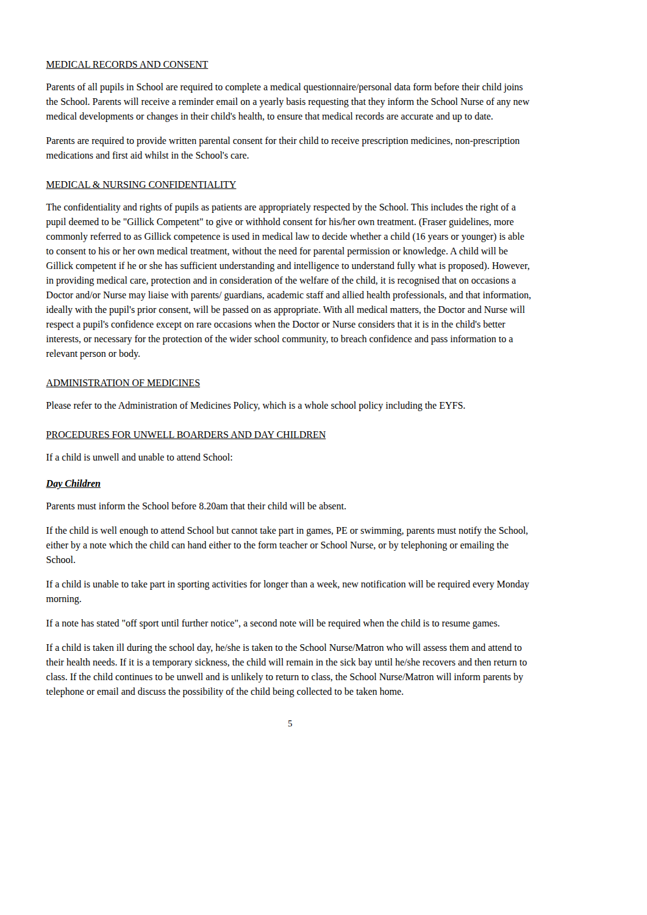MEDICAL RECORDS AND CONSENT
Parents of all pupils in School are required to complete a medical questionnaire/personal data form before their child joins the School. Parents will receive a reminder email on a yearly basis requesting that they inform the School Nurse of any new medical developments or changes in their child's health, to ensure that medical records are accurate and up to date.
Parents are required to provide written parental consent for their child to receive prescription medicines, non-prescription medications and first aid whilst in the School's care.
MEDICAL & NURSING CONFIDENTIALITY
The confidentiality and rights of pupils as patients are appropriately respected by the School. This includes the right of a pupil deemed to be "Gillick Competent" to give or withhold consent for his/her own treatment. (Fraser guidelines, more commonly referred to as Gillick competence is used in medical law to decide whether a child (16 years or younger) is able to consent to his or her own medical treatment, without the need for parental permission or knowledge. A child will be Gillick competent if he or she has sufficient understanding and intelligence to understand fully what is proposed). However, in providing medical care, protection and in consideration of the welfare of the child, it is recognised that on occasions a Doctor and/or Nurse may liaise with parents/ guardians, academic staff and allied health professionals, and that information, ideally with the pupil's prior consent, will be passed on as appropriate. With all medical matters, the Doctor and Nurse will respect a pupil's confidence except on rare occasions when the Doctor or Nurse considers that it is in the child's better interests, or necessary for the protection of the wider school community, to breach confidence and pass information to a relevant person or body.
ADMINISTRATION OF MEDICINES
Please refer to the Administration of Medicines Policy, which is a whole school policy including the EYFS.
PROCEDURES FOR UNWELL BOARDERS AND DAY CHILDREN
If a child is unwell and unable to attend School:
Day Children
Parents must inform the School before 8.20am that their child will be absent.
If the child is well enough to attend School but cannot take part in games, PE or swimming, parents must notify the School, either by a note which the child can hand either to the form teacher or School Nurse, or by telephoning or emailing the School.
If a child is unable to take part in sporting activities for longer than a week, new notification will be required every Monday morning.
If a note has stated "off sport until further notice", a second note will be required when the child is to resume games.
If a child is taken ill during the school day, he/she is taken to the School Nurse/Matron who will assess them and attend to their health needs. If it is a temporary sickness, the child will remain in the sick bay until he/she recovers and then return to class. If the child continues to be unwell and is unlikely to return to class, the School Nurse/Matron will inform parents by telephone or email and discuss the possibility of the child being collected to be taken home.
5